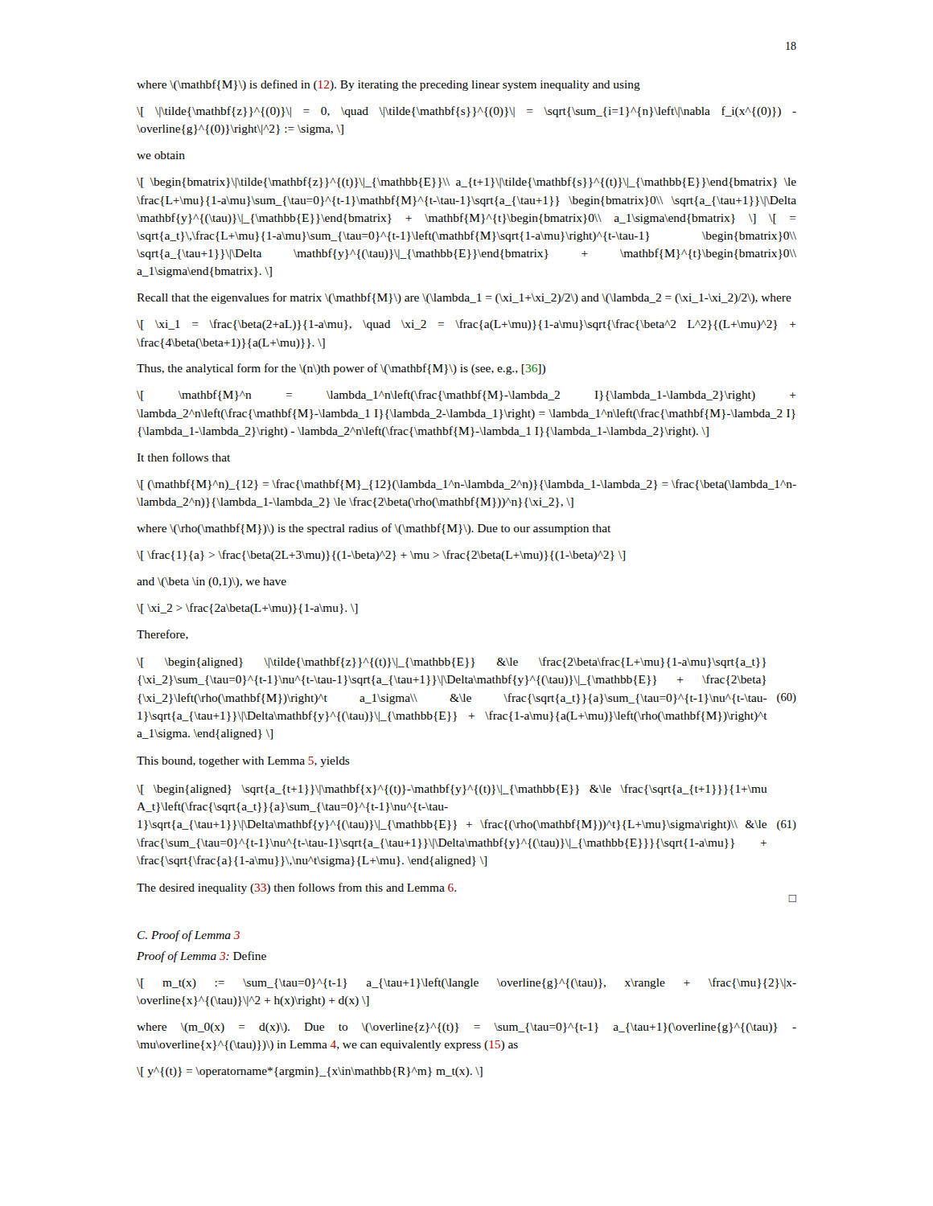18
where \(\mathbf{M}\) is defined in (12). By iterating the preceding linear system inequality and using
\[ \|\tilde{\mathbf{z}}^{(0)}\| = 0, \quad \|\tilde{\mathbf{s}}^{(0)}\| = \sqrt{\sum_{i=1}^{n}\left\|\nabla f_i(x^{(0)}) - \overline{g}^{(0)}\right\|^2} := \sigma, \]
we obtain
\[ \begin{bmatrix}\|\tilde{\mathbf{z}}^{(t)}\|_{\mathbb{E}}\\ a_{t+1}\|\tilde{\mathbf{s}}^{(t)}\|_{\mathbb{E}}\end{bmatrix} \le \frac{L+\mu}{1-a\mu}\sum_{\tau=0}^{t-1}\mathbf{M}^{t-\tau-1}\sqrt{a_{\tau+1}} \begin{bmatrix}0\\ \sqrt{a_{\tau+1}}\|\Delta \mathbf{y}^{(\tau)}\|_{\mathbb{E}}\end{bmatrix} + \mathbf{M}^{t}\begin{bmatrix}0\\ a_1\sigma\end{bmatrix} \] \[ = \sqrt{a_t}\,\frac{L+\mu}{1-a\mu}\sum_{\tau=0}^{t-1}\left(\mathbf{M}\sqrt{1-a\mu}\right)^{t-\tau-1} \begin{bmatrix}0\\ \sqrt{a_{\tau+1}}\|\Delta \mathbf{y}^{(\tau)}\|_{\mathbb{E}}\end{bmatrix} + \mathbf{M}^{t}\begin{bmatrix}0\\ a_1\sigma\end{bmatrix}. \]
Recall that the eigenvalues for matrix \(\mathbf{M}\) are \(\lambda_1 = (\xi_1+\xi_2)/2\) and \(\lambda_2 = (\xi_1-\xi_2)/2\), where
\[ \xi_1 = \frac{\beta(2+aL)}{1-a\mu}, \quad \xi_2 = \frac{a(L+\mu)}{1-a\mu}\sqrt{\frac{\beta^2 L^2}{(L+\mu)^2} + \frac{4\beta(\beta+1)}{a(L+\mu)}}. \]
Thus, the analytical form for the \(n\) th power of \(\mathbf{M}\) is (see, e.g., [36])
\[ \mathbf{M}^n = \lambda_1^n\left(\frac{\mathbf{M}-\lambda_2 I}{\lambda_1-\lambda_2}\right) + \lambda_2^n\left(\frac{\mathbf{M}-\lambda_1 I}{\lambda_2-\lambda_1}\right) = \lambda_1^n\left(\frac{\mathbf{M}-\lambda_2 I}{\lambda_1-\lambda_2}\right) - \lambda_2^n\left(\frac{\mathbf{M}-\lambda_1 I}{\lambda_1-\lambda_2}\right). \]
It then follows that
\[ (\mathbf{M}^n)_{12} = \frac{\mathbf{M}_{12}(\lambda_1^n-\lambda_2^n)}{\lambda_1-\lambda_2} = \frac{\beta(\lambda_1^n-\lambda_2^n)}{\lambda_1-\lambda_2} \le \frac{2\beta(\rho(\mathbf{M}))^n}{\xi_2}, \]
where \(\rho(\mathbf{M})\) is the spectral radius of \(\mathbf{M}\). Due to our assumption that
\[ \frac{1}{a} > \frac{\beta(2L+3\mu)}{(1-\beta)^2} + \mu > \frac{2\beta(L+\mu)}{(1-\beta)^2} \]
and \(\beta \in (0,1)\), we have
\[ \xi_2 > \frac{2a\beta(L+\mu)}{1-a\mu}. \]
Therefore,
\[ \begin{aligned} \|\tilde{\mathbf{z}}^{(t)}\|_{\mathbb{E}} &\le \frac{2\beta\frac{L+\mu}{1-a\mu}\sqrt{a_t}}{\xi_2}\sum_{\tau=0}^{t-1}\nu^{t-\tau-1}\sqrt{a_{\tau+1}}\|\Delta\mathbf{y}^{(\tau)}\|_{\mathbb{E}} + \frac{2\beta}{\xi_2}\left(\rho(\mathbf{M})\right)^t a_1\sigma\\ &\le \frac{\sqrt{a_t}}{a}\sum_{\tau=0}^{t-1}\nu^{t-\tau-1}\sqrt{a_{\tau+1}}\|\Delta\mathbf{y}^{(\tau)}\|_{\mathbb{E}} + \frac{1-a\mu}{a(L+\mu)}\left(\rho(\mathbf{M})\right)^t a_1\sigma. \end{aligned} \]
(60)
This bound, together with Lemma 5, yields
\[ \begin{aligned} \sqrt{a_{t+1}}\|\mathbf{x}^{(t)}-\mathbf{y}^{(t)}\|_{\mathbb{E}} &\le \frac{\sqrt{a_{t+1}}}{1+\mu A_t}\left(\frac{\sqrt{a_t}}{a}\sum_{\tau=0}^{t-1}\nu^{t-\tau-1}\sqrt{a_{\tau+1}}\|\Delta\mathbf{y}^{(\tau)}\|_{\mathbb{E}} + \frac{(\rho(\mathbf{M}))^t}{L+\mu}\sigma\right)\\ &\le \frac{\sum_{\tau=0}^{t-1}\nu^{t-\tau-1}\sqrt{a_{\tau+1}}\|\Delta\mathbf{y}^{(\tau)}\|_{\mathbb{E}}}{\sqrt{1-a\mu}} + \frac{\sqrt{\frac{a}{1-a\mu}}\,\nu^t\sigma}{L+\mu}. \end{aligned} \]
(61)
The desired inequality (33) then follows from this and Lemma 6.
□
C. Proof of Lemma 3
Proof of Lemma 3: Define
\[ m_t(x) := \sum_{\tau=0}^{t-1} a_{\tau+1}\left(\langle \overline{g}^{(\tau)}, x\rangle + \frac{\mu}{2}\|x-\overline{x}^{(\tau)}\|^2 + h(x)\right) + d(x) \]
where \(m_0(x) = d(x)\). Due to \(\overline{z}^{(t)} = \sum_{\tau=0}^{t-1} a_{\tau+1}(\overline{g}^{(\tau)} - \mu\overline{x}^{(\tau)})\) in Lemma 4, we can equivalently express (15) as
\[ y^{(t)} = \operatorname*{argmin}_{x\in\mathbb{R}^m} m_t(x). \]